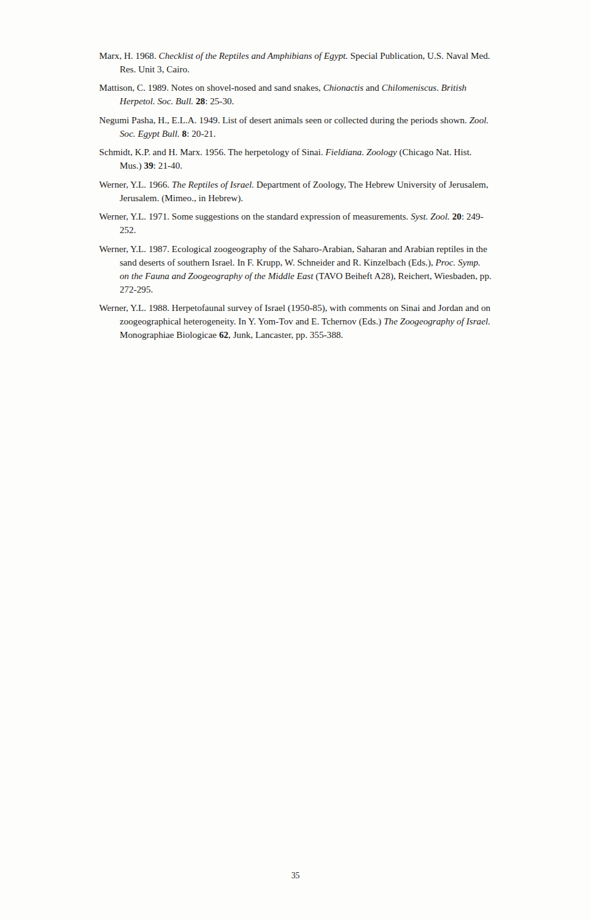Marx, H. 1968. Checklist of the Reptiles and Amphibians of Egypt. Special Publication, U.S. Naval Med. Res. Unit 3, Cairo.
Mattison, C. 1989. Notes on shovel-nosed and sand snakes, Chionactis and Chilomeniscus. British Herpetol. Soc. Bull. 28: 25-30.
Negumi Pasha, H., E.L.A. 1949. List of desert animals seen or collected during the periods shown. Zool. Soc. Egypt Bull. 8: 20-21.
Schmidt, K.P. and H. Marx. 1956. The herpetology of Sinai. Fieldiana. Zoology (Chicago Nat. Hist. Mus.) 39: 21-40.
Werner, Y.L. 1966. The Reptiles of Israel. Department of Zoology, The Hebrew University of Jerusalem, Jerusalem. (Mimeo., in Hebrew).
Werner, Y.L. 1971. Some suggestions on the standard expression of measurements. Syst. Zool. 20: 249-252.
Werner, Y.L. 1987. Ecological zoogeography of the Saharo-Arabian, Saharan and Arabian reptiles in the sand deserts of southern Israel. In F. Krupp, W. Schneider and R. Kinzelbach (Eds.), Proc. Symp. on the Fauna and Zoogeography of the Middle East (TAVO Beiheft A28), Reichert, Wiesbaden, pp. 272-295.
Werner, Y.L. 1988. Herpetofaunal survey of Israel (1950-85), with comments on Sinai and Jordan and on zoogeographical heterogeneity. In Y. Yom-Tov and E. Tchernov (Eds.) The Zoogeography of Israel. Monographiae Biologicae 62, Junk, Lancaster, pp. 355-388.
35